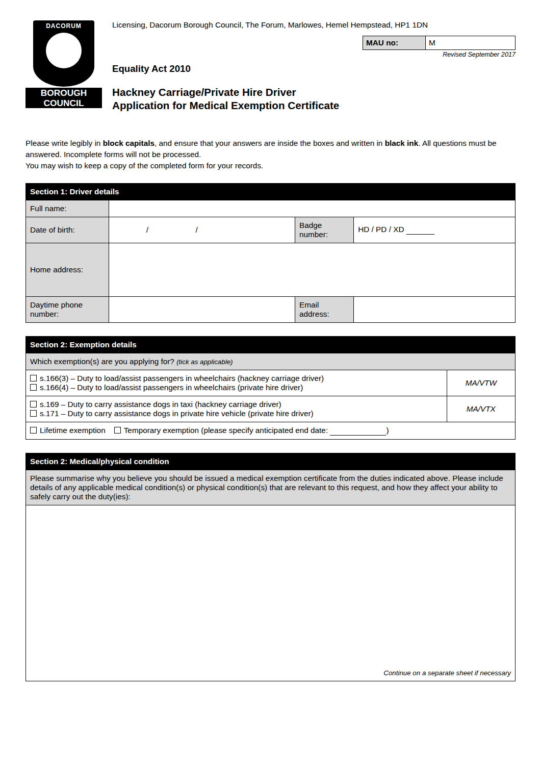Licensing, Dacorum Borough Council, The Forum, Marlowes, Hemel Hempstead, HP1 1DN
DACORUM
BOROUGH COUNCIL
| MAU no: | M |
Revised September 2017
Equality Act 2010
Hackney Carriage/Private Hire Driver
Application for Medical Exemption Certificate
Please write legibly in block capitals, and ensure that your answers are inside the boxes and written in black ink. All questions must be answered. Incomplete forms will not be processed.
You may wish to keep a copy of the completed form for your records.
| Section 1: Driver details |
| --- |
| Full name: | |
| Date of birth: | / / | Badge number: | HD / PD / XD |
| Home address: | |
| Daytime phone number: | | Email address: | |
| Section 2: Exemption details |
| --- |
| Which exemption(s) are you applying for? (tick as applicable) |
| s.166(3) – Duty to load/assist passengers in wheelchairs (hackney carriage driver) s.166(4) – Duty to load/assist passengers in wheelchairs (private hire driver) | MA/VTW |
| s.169 – Duty to carry assistance dogs in taxi (hackney carriage driver) s.171 – Duty to carry assistance dogs in private hire vehicle (private hire driver) | MA/VTX |
| Lifetime exemption Temporary exemption (please specify anticipated end date: ) |
| Section 2: Medical/physical condition |
| --- |
| Please summarise why you believe you should be issued a medical exemption certificate from the duties indicated above. Please include details of any applicable medical condition(s) or physical condition(s) that are relevant to this request, and how they affect your ability to safely carry out the duty(ies): |
| Continue on a separate sheet if necessary |